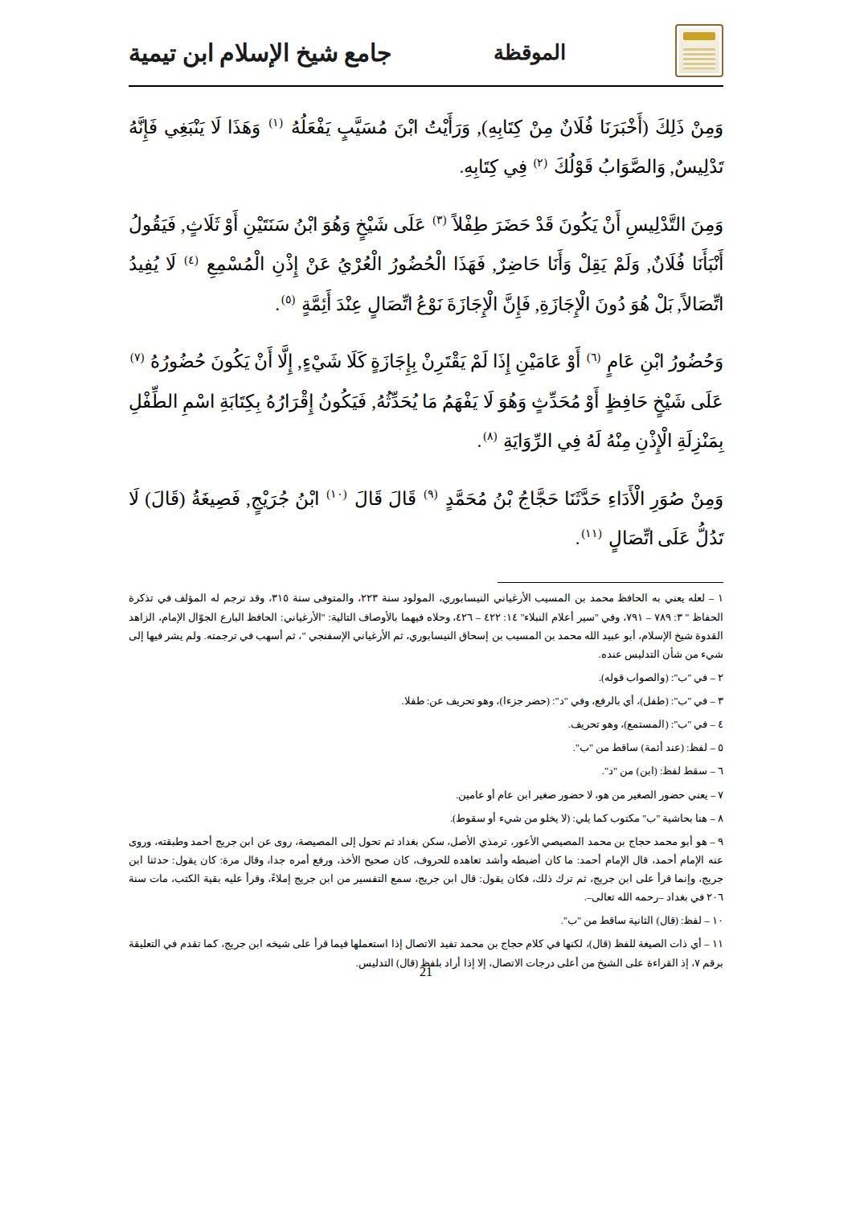الموقظة
جامع شيخ الإسلام ابن تيمية
وَمِنْ ذَلِكَ (أَخْبَرَنَا فُلَانٌ مِنْ كِتَابِهِ), وَرَأَيْتُ ابْنَ مُسَيَّبٍ يَفْعَلُهُ (١) وَهَذَا لَا يَنْبَغِي فَإِنَّهُ تَدْلِيسٌ, وَالصَّوَابُ قَوْلُكَ (٢) فِي كِتَابِهِ.
وَمِنَ التَّدْلِيسِ أَنْ يَكُونَ قَدْ حَضَرَ طِفْلاً (٣) عَلَى شَيْخٍ وَهُوَ ابْنُ سَنَتَيْنِ أَوْ ثَلَاثٍ, فَيَقُولُ أَنْبَأَنَا فُلَانٌ, وَلَمْ يَقِلْ وَأَنَا حَاضِرٌ, فَهَذَا الْحُضُورُ الْعُرْيُ عَنْ إِذْنِ الْمُسْمِعِ (٤) لَا يُفِيدُ اتِّصَالاً, بَلْ هُوَ دُونَ الْإِجَازَةِ, فَإِنَّ الْإِجَازَةَ نَوْعُ اتِّصَالٍ عِنْدَ أَئِمَّةٍ (٥).
وَحُضُورُ ابْنِ عَامٍ (٦) أَوْ عَامَيْنِ إِذَا لَمْ يَقْتَرِنْ بِإِجَازَةٍ كَلَا شَيْءٍ, إِلَّا أَنْ يَكُونَ حُضُورُهُ (٧) عَلَى شَيْخٍ حَافِظٍ أَوْ مُحَدِّثٍ وَهُوَ لَا يَفْهَمُ مَا يُحَدِّثُهُ, فَيَكُونُ إِقْرَارُهُ بِكِتَابَةِ اسْمِ الطِّفْلِ بِمَنْزِلَةِ الْإِذْنِ مِنْهُ لَهُ فِي الرِّوَايَةِ (٨).
وَمِنْ صُوَرِ الْأَدَاءِ حَدَّثَنَا حَجَّاجُ بْنُ مُحَمَّدٍ (٩) قَالَ قَالَ (١٠) ابْنُ جُرَيْجٍ, فَصِيغَةُ (قَالَ) لَا تَدُلُّ عَلَى اتِّصَالٍ (١١).
١ – لعله يعني به الحافظ محمد بن المسيب الأرغياني النيسابوري، المولود سنة ٢٢٣، والمتوفى سنة ٣١٥، وقد ترجم له المؤلف في تذكرة الحفاظ " ٣: ٧٨٩ – ٧٩١، وفي "سير أعلام النبلاء" ١٤: ٤٢٢ – ٤٢٦، وحلاه فيهما بالأوصاف التالية: "الأرغياني: الحافظ البارع الجوّال الإمام، الزاهد القدوة شيخ الإسلام، أبو عبيد الله محمد بن المسيب بن إسحاق النيسابوري، ثم الأرغياني الإسفنجي "، ثم أسهب في ترجمته. ولم يشر فيها إلى شيء من شأن التدليس عنده.
٢ – في "ب": (والصواب قوله).
٣ – في "ب": (طفل)، أي بالرفع، وفي "د": (حضر جزءا)، وهو تحريف عن: طفلا.
٤ – في "ب": (المستمع)، وهو تحريف.
٥ – لفظ: (عند أئمة) ساقط من "ب".
٦ – سقط لفظ: (ابن) من "د".
٧ – يعني حضور الصغير من هو، لا حضور صغير ابن عام أو عامين.
٨ – هنا بحاشية "ب" مكتوب كما يلي: (لا يخلو من شيء أو سقوط).
٩ – هو أبو محمد حجاج بن محمد المصيصي الأعور، ترمذي الأصل، سكن بغداد ثم تحول إلى المصيصة، روى عن ابن جريج أحمد وطبقته، وروى عنه الإمام أحمد، قال الإمام أحمد: ما كان أضبطه وأشد تعاهده للحروف، كان صحيح الأخذ، ورفع أمره جدا، وقال مرة: كان يقول: حدثنا ابن جريج، وإنما قرأ على ابن جريج، ثم ترك ذلك، فكان يقول: قال ابن جريج، سمع التفسير من ابن جريج إملاءً، وقرأ عليه بقية الكتب، مات سنة ٢٠٦ في بغداد –رحمه الله تعالى–.
١٠ – لفظ: (قال) الثانية ساقط من "ب".
١١ – أي ذات الصيغة للفظ (قال)، لكنها في كلام حجاج بن محمد تفيد الاتصال إذا استعملها فيما قرأ على شيخه ابن جريج، كما تقدم في التعليقة برقم ٧، إذ القراءة على الشيخ من أعلى درجات الاتصال، إلا إذا أراد بلفظ (قال) التدليس.
21